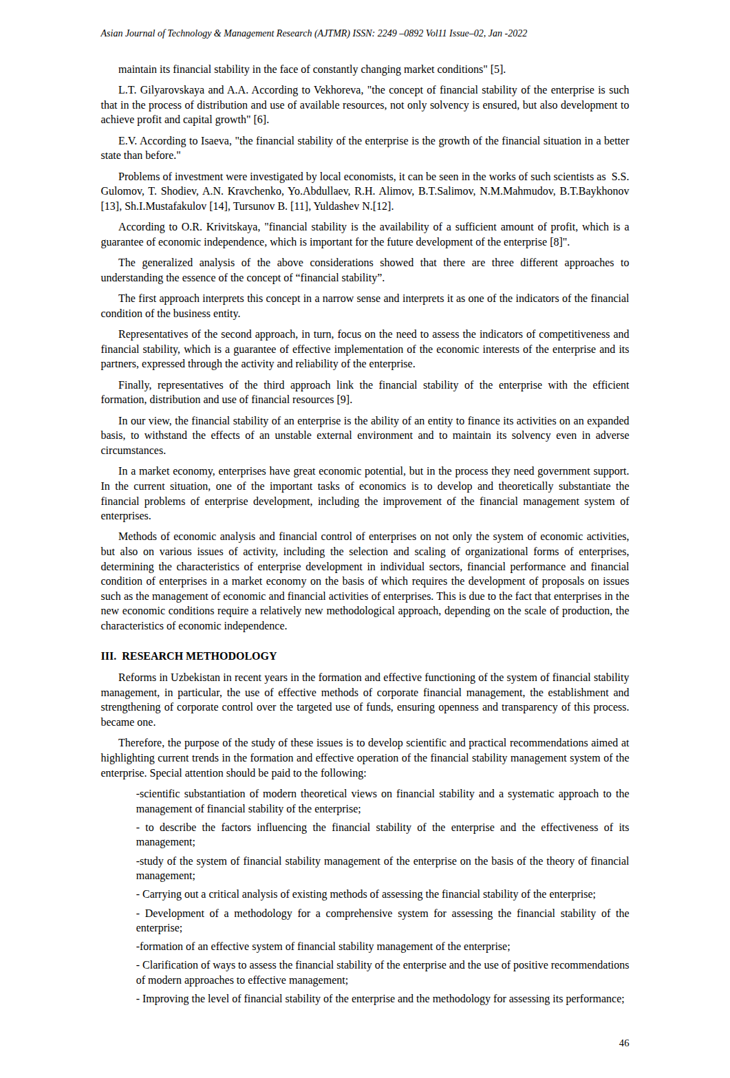Asian Journal of Technology & Management Research (AJTMR) ISSN: 2249 –0892 Vol11 Issue–02, Jan -2022
maintain its financial stability in the face of constantly changing market conditions" [5].
L.T. Gilyarovskaya and A.A. According to Vekhoreva, "the concept of financial stability of the enterprise is such that in the process of distribution and use of available resources, not only solvency is ensured, but also development to achieve profit and capital growth" [6].
E.V. According to Isaeva, "the financial stability of the enterprise is the growth of the financial situation in a better state than before."
Problems of investment were investigated by local economists, it can be seen in the works of such scientists as S.S. Gulomov, T. Shodiev, A.N. Kravchenko, Yo.Abdullaev, R.H. Alimov, B.T.Salimov, N.M.Mahmudov, B.T.Baykhonov [13], Sh.I.Mustafakulov [14], Tursunov B. [11], Yuldashev N.[12].
According to O.R. Krivitskaya, "financial stability is the availability of a sufficient amount of profit, which is a guarantee of economic independence, which is important for the future development of the enterprise [8]".
The generalized analysis of the above considerations showed that there are three different approaches to understanding the essence of the concept of “financial stability”.
The first approach interprets this concept in a narrow sense and interprets it as one of the indicators of the financial condition of the business entity.
Representatives of the second approach, in turn, focus on the need to assess the indicators of competitiveness and financial stability, which is a guarantee of effective implementation of the economic interests of the enterprise and its partners, expressed through the activity and reliability of the enterprise.
Finally, representatives of the third approach link the financial stability of the enterprise with the efficient formation, distribution and use of financial resources [9].
In our view, the financial stability of an enterprise is the ability of an entity to finance its activities on an expanded basis, to withstand the effects of an unstable external environment and to maintain its solvency even in adverse circumstances.
In a market economy, enterprises have great economic potential, but in the process they need government support. In the current situation, one of the important tasks of economics is to develop and theoretically substantiate the financial problems of enterprise development, including the improvement of the financial management system of enterprises.
Methods of economic analysis and financial control of enterprises on not only the system of economic activities, but also on various issues of activity, including the selection and scaling of organizational forms of enterprises, determining the characteristics of enterprise development in individual sectors, financial performance and financial condition of enterprises in a market economy on the basis of which requires the development of proposals on issues such as the management of economic and financial activities of enterprises. This is due to the fact that enterprises in the new economic conditions require a relatively new methodological approach, depending on the scale of production, the characteristics of economic independence.
III. RESEARCH METHODOLOGY
Reforms in Uzbekistan in recent years in the formation and effective functioning of the system of financial stability management, in particular, the use of effective methods of corporate financial management, the establishment and strengthening of corporate control over the targeted use of funds, ensuring openness and transparency of this process. became one.
Therefore, the purpose of the study of these issues is to develop scientific and practical recommendations aimed at highlighting current trends in the formation and effective operation of the financial stability management system of the enterprise. Special attention should be paid to the following:
-scientific substantiation of modern theoretical views on financial stability and a systematic approach to the management of financial stability of the enterprise;
- to describe the factors influencing the financial stability of the enterprise and the effectiveness of its management;
-study of the system of financial stability management of the enterprise on the basis of the theory of financial management;
- Carrying out a critical analysis of existing methods of assessing the financial stability of the enterprise;
- Development of a methodology for a comprehensive system for assessing the financial stability of the enterprise;
-formation of an effective system of financial stability management of the enterprise;
- Clarification of ways to assess the financial stability of the enterprise and the use of positive recommendations of modern approaches to effective management;
- Improving the level of financial stability of the enterprise and the methodology for assessing its performance;
46